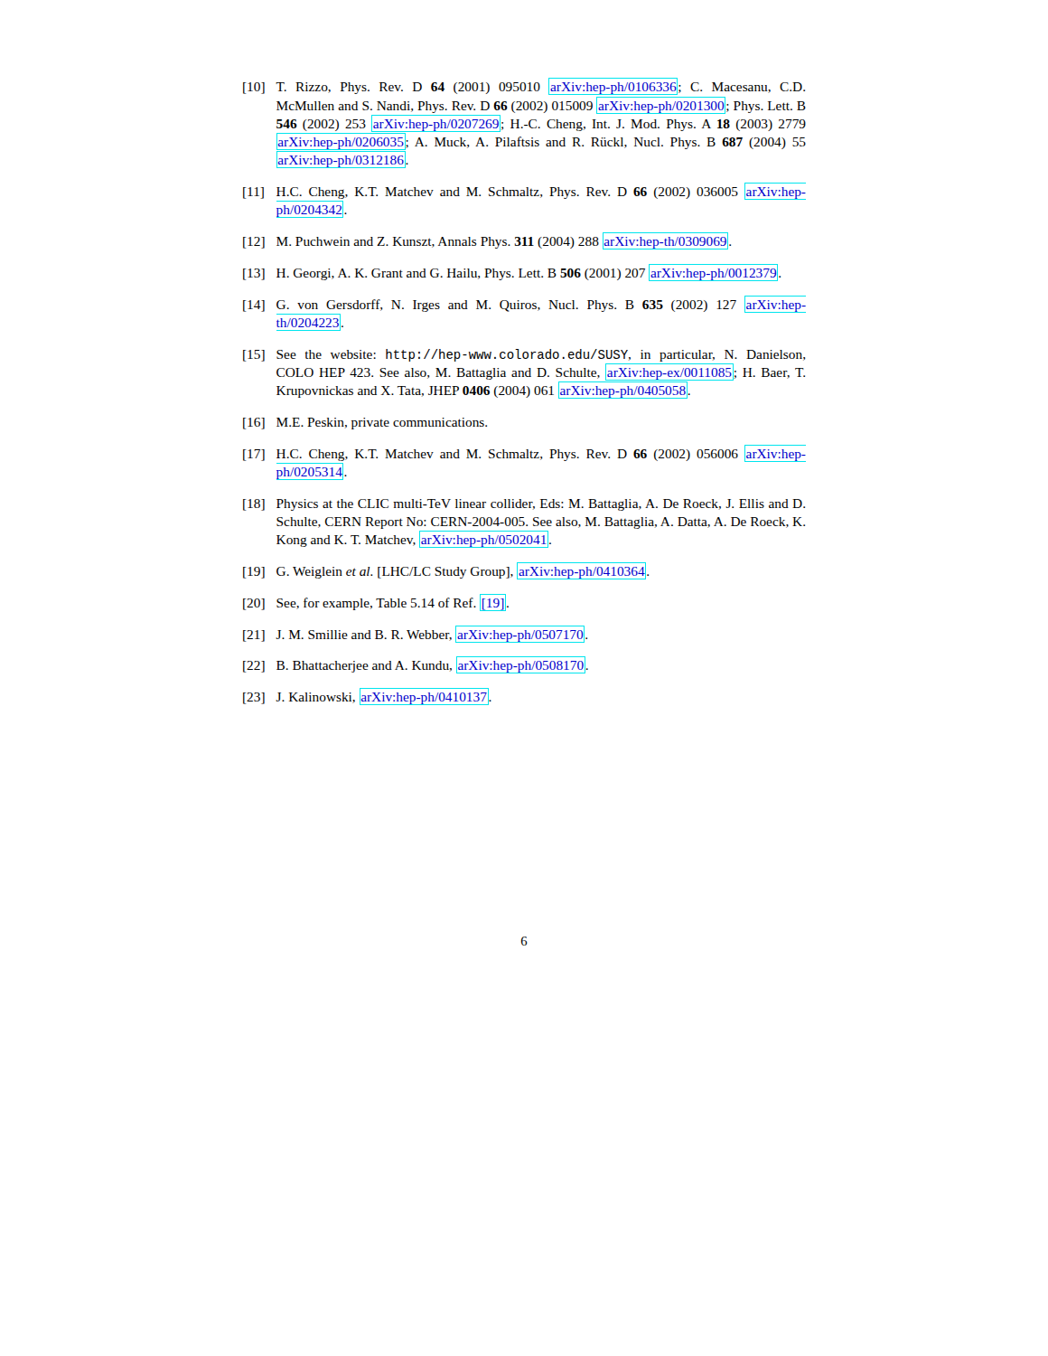[10] T. Rizzo, Phys. Rev. D 64 (2001) 095010 arXiv:hep-ph/0106336; C. Macesanu, C.D. McMullen and S. Nandi, Phys. Rev. D 66 (2002) 015009 arXiv:hep-ph/0201300; Phys. Lett. B 546 (2002) 253 arXiv:hep-ph/0207269; H.-C. Cheng, Int. J. Mod. Phys. A 18 (2003) 2779 arXiv:hep-ph/0206035; A. Muck, A. Pilaftsis and R. Rückl, Nucl. Phys. B 687 (2004) 55 arXiv:hep-ph/0312186.
[11] H.C. Cheng, K.T. Matchev and M. Schmaltz, Phys. Rev. D 66 (2002) 036005 arXiv:hep-ph/0204342.
[12] M. Puchwein and Z. Kunszt, Annals Phys. 311 (2004) 288 arXiv:hep-th/0309069.
[13] H. Georgi, A. K. Grant and G. Hailu, Phys. Lett. B 506 (2001) 207 arXiv:hep-ph/0012379.
[14] G. von Gersdorff, N. Irges and M. Quiros, Nucl. Phys. B 635 (2002) 127 arXiv:hep-th/0204223.
[15] See the website: http://hep-www.colorado.edu/SUSY, in particular, N. Danielson, COLO HEP 423. See also, M. Battaglia and D. Schulte, arXiv:hep-ex/0011085; H. Baer, T. Krupovnickas and X. Tata, JHEP 0406 (2004) 061 arXiv:hep-ph/0405058.
[16] M.E. Peskin, private communications.
[17] H.C. Cheng, K.T. Matchev and M. Schmaltz, Phys. Rev. D 66 (2002) 056006 arXiv:hep-ph/0205314.
[18] Physics at the CLIC multi-TeV linear collider, Eds: M. Battaglia, A. De Roeck, J. Ellis and D. Schulte, CERN Report No: CERN-2004-005. See also, M. Battaglia, A. Datta, A. De Roeck, K. Kong and K. T. Matchev, arXiv:hep-ph/0502041.
[19] G. Weiglein et al. [LHC/LC Study Group], arXiv:hep-ph/0410364.
[20] See, for example, Table 5.14 of Ref. [19].
[21] J. M. Smillie and B. R. Webber, arXiv:hep-ph/0507170.
[22] B. Bhattacherjee and A. Kundu, arXiv:hep-ph/0508170.
[23] J. Kalinowski, arXiv:hep-ph/0410137.
6